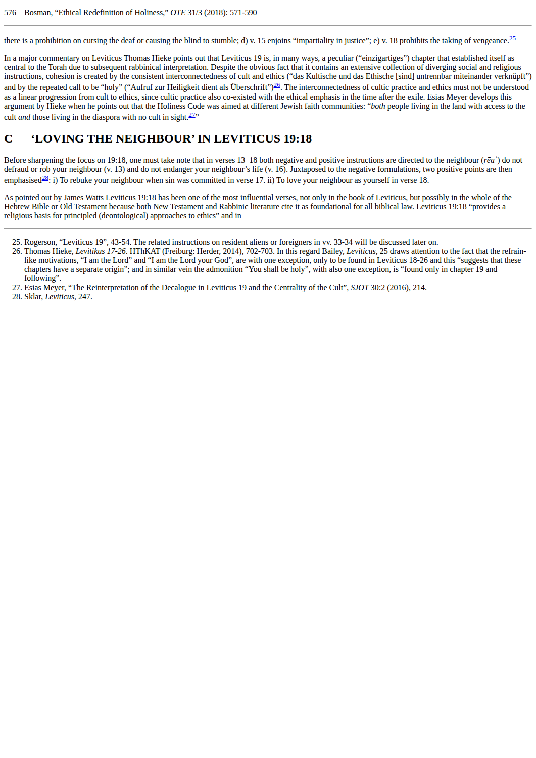576 Bosman, “Ethical Redefinition of Holiness,” OTE 31/3 (2018): 571-590
there is a prohibition on cursing the deaf or causing the blind to stumble; d) v. 15 enjoins “impartiality in justice”; e) v. 18 prohibits the taking of vengeance.25
In a major commentary on Leviticus Thomas Hieke points out that Leviticus 19 is, in many ways, a peculiar (“einzigartiges”) chapter that established itself as central to the Torah due to subsequent rabbinical interpretation. Despite the obvious fact that it contains an extensive collection of diverging social and religious instructions, cohesion is created by the consistent interconnectedness of cult and ethics (“das Kultische und das Ethische [sind] untrennbar miteinander verknüpft”) and by the repeated call to be “holy” (“Aufruf zur Heiligkeit dient als Überschrift”)26. The interconnectedness of cultic practice and ethics must not be understood as a linear progression from cult to ethics, since cultic practice also co-existed with the ethical emphasis in the time after the exile. Esias Meyer develops this argument by Hieke when he points out that the Holiness Code was aimed at different Jewish faith communities: “both people living in the land with access to the cult and those living in the diaspora with no cult in sight.27”
C ‘LOVING THE NEIGHBOUR’ IN LEVITICUS 19:18
Before sharpening the focus on 19:18, one must take note that in verses 13–18 both negative and positive instructions are directed to the neighbour (rēaʿ) do not defraud or rob your neighbour (v. 13) and do not endanger your neighbour’s life (v. 16). Juxtaposed to the negative formulations, two positive points are then emphasised28: i) To rebuke your neighbour when sin was committed in verse 17. ii) To love your neighbour as yourself in verse 18.
As pointed out by James Watts Leviticus 19:18 has been one of the most influential verses, not only in the book of Leviticus, but possibly in the whole of the Hebrew Bible or Old Testament because both New Testament and Rabbinic literature cite it as foundational for all biblical law. Leviticus 19:18 “provides a religious basis for principled (deontological) approaches to ethics” and in
Rogerson, “Leviticus 19”, 43-54. The related instructions on resident aliens or foreigners in vv. 33-34 will be discussed later on.
Thomas Hieke, Levitikus 17-26. HThKAT (Freiburg: Herder, 2014), 702-703. In this regard Bailey, Leviticus, 25 draws attention to the fact that the refrain-like motivations, “I am the Lord” and “I am the Lord your God”, are with one exception, only to be found in Leviticus 18-26 and this “suggests that these chapters have a separate origin”; and in similar vein the admonition “You shall be holy”, with also one exception, is “found only in chapter 19 and following”.
Esias Meyer, “The Reinterpretation of the Decalogue in Leviticus 19 and the Centrality of the Cult”, SJOT 30:2 (2016), 214.
Sklar, Leviticus, 247.